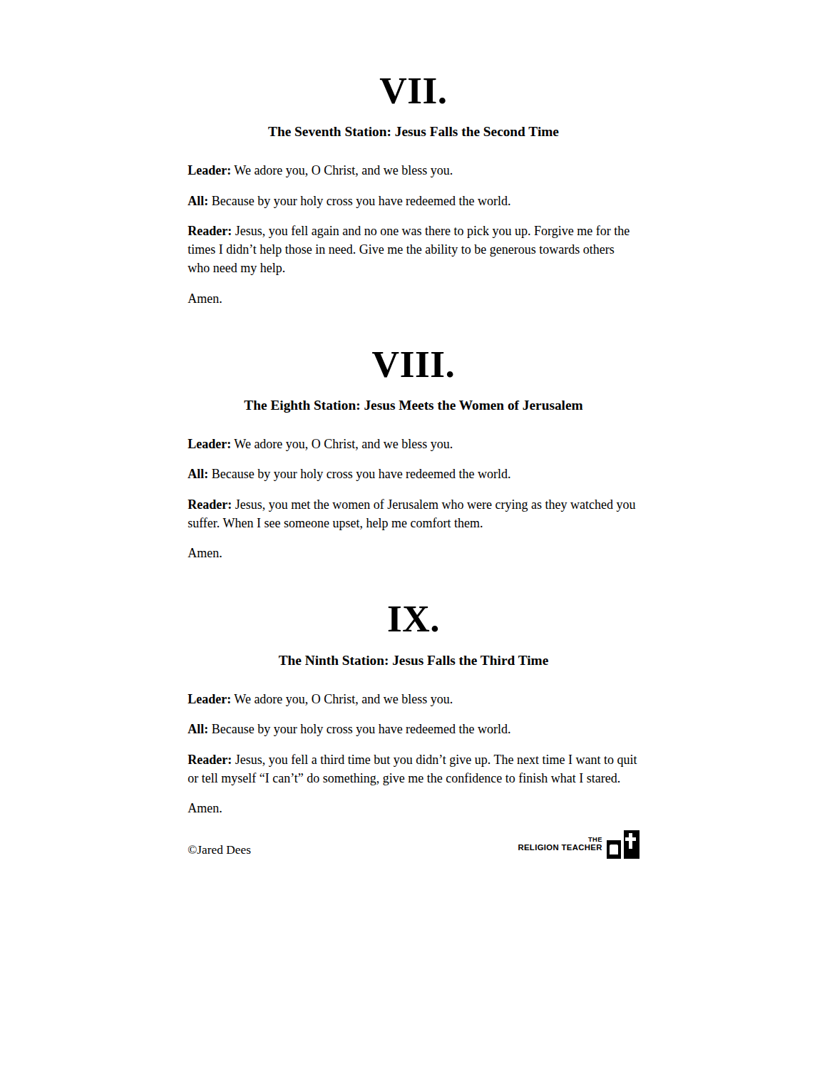VII.
The Seventh Station: Jesus Falls the Second Time
Leader: We adore you, O Christ, and we bless you.
All: Because by your holy cross you have redeemed the world.
Reader: Jesus, you fell again and no one was there to pick you up. Forgive me for the times I didn’t help those in need. Give me the ability to be generous towards others who need my help.
Amen.
VIII.
The Eighth Station: Jesus Meets the Women of Jerusalem
Leader: We adore you, O Christ, and we bless you.
All: Because by your holy cross you have redeemed the world.
Reader: Jesus, you met the women of Jerusalem who were crying as they watched you suffer. When I see someone upset, help me comfort them.
Amen.
IX.
The Ninth Station: Jesus Falls the Third Time
Leader: We adore you, O Christ, and we bless you.
All: Because by your holy cross you have redeemed the world.
Reader: Jesus, you fell a third time but you didn’t give up. The next time I want to quit or tell myself “I can’t” do something, give me the confidence to finish what I stared.
Amen.
©Jared Dees
THE RELIGION TEACHER